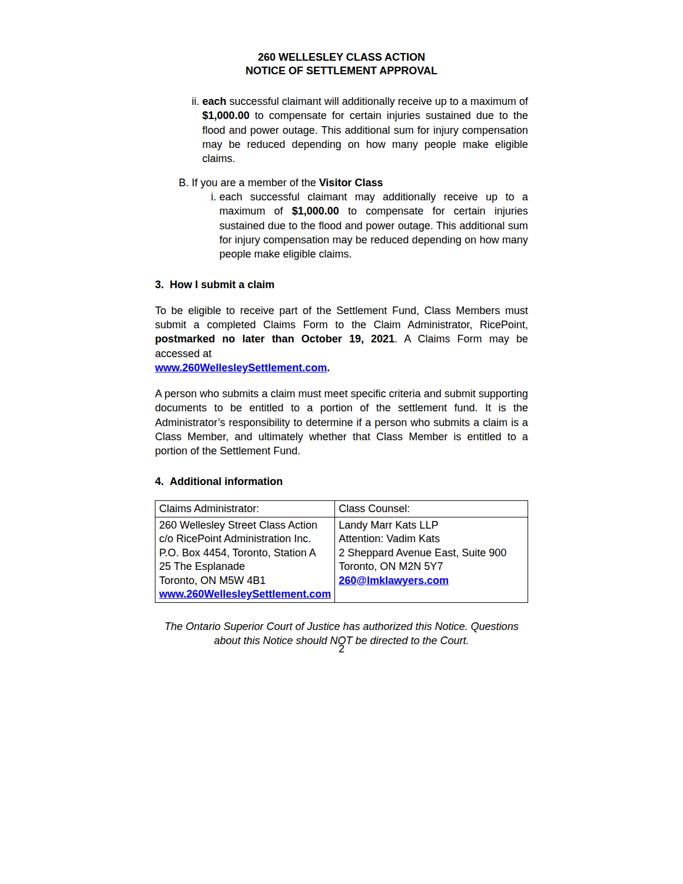260 WELLESLEY CLASS ACTION
NOTICE OF SETTLEMENT APPROVAL
each successful claimant will additionally receive up to a maximum of $1,000.00 to compensate for certain injuries sustained due to the flood and power outage. This additional sum for injury compensation may be reduced depending on how many people make eligible claims.
If you are a member of the Visitor Class
each successful claimant may additionally receive up to a maximum of $1,000.00 to compensate for certain injuries sustained due to the flood and power outage. This additional sum for injury compensation may be reduced depending on how many people make eligible claims.
3. How I submit a claim
To be eligible to receive part of the Settlement Fund, Class Members must submit a completed Claims Form to the Claim Administrator, RicePoint, postmarked no later than October 19, 2021. A Claims Form may be accessed at
www.260WellesleySettlement.com.
A person who submits a claim must meet specific criteria and submit supporting documents to be entitled to a portion of the settlement fund. It is the Administrator’s responsibility to determine if a person who submits a claim is a Class Member, and ultimately whether that Class Member is entitled to a portion of the Settlement Fund.
4. Additional information
| Claims Administrator: | Class Counsel: |
| 260 Wellesley Street Class Action c/o RicePoint Administration Inc. P.O. Box 4454, Toronto, Station A 25 The Esplanade Toronto, ON M5W 4B1 www.260WellesleySettlement.com | Landy Marr Kats LLP Attention: Vadim Kats 2 Sheppard Avenue East, Suite 900 Toronto, ON M2N 5Y7 260@lmklawyers.com |
The Ontario Superior Court of Justice has authorized this Notice. Questions
about this Notice should NOT be directed to the Court.
2